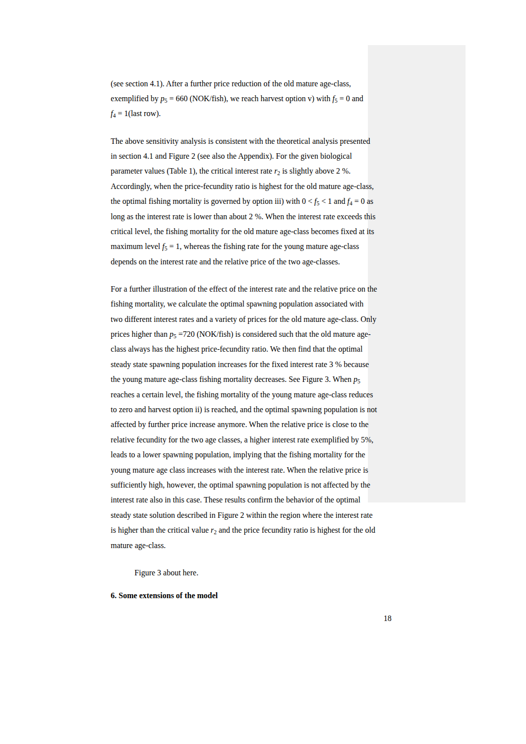(see section 4.1). After a further price reduction of the old mature age-class, exemplified by p5 = 660 (NOK/fish), we reach harvest option v) with f5 = 0 and f4 = 1(last row).
The above sensitivity analysis is consistent with the theoretical analysis presented in section 4.1 and Figure 2 (see also the Appendix). For the given biological parameter values (Table 1), the critical interest rate r2 is slightly above 2 %. Accordingly, when the price-fecundity ratio is highest for the old mature age-class, the optimal fishing mortality is governed by option iii) with 0 < f5 < 1 and f4 = 0 as long as the interest rate is lower than about 2 %. When the interest rate exceeds this critical level, the fishing mortality for the old mature age-class becomes fixed at its maximum level f5 = 1, whereas the fishing rate for the young mature age-class depends on the interest rate and the relative price of the two age-classes.
For a further illustration of the effect of the interest rate and the relative price on the fishing mortality, we calculate the optimal spawning population associated with two different interest rates and a variety of prices for the old mature age-class. Only prices higher than p5 =720 (NOK/fish) is considered such that the old mature age-class always has the highest price-fecundity ratio. We then find that the optimal steady state spawning population increases for the fixed interest rate 3 % because the young mature age-class fishing mortality decreases. See Figure 3. When p5 reaches a certain level, the fishing mortality of the young mature age-class reduces to zero and harvest option ii) is reached, and the optimal spawning population is not affected by further price increase anymore. When the relative price is close to the relative fecundity for the two age classes, a higher interest rate exemplified by 5%, leads to a lower spawning population, implying that the fishing mortality for the young mature age class increases with the interest rate. When the relative price is sufficiently high, however, the optimal spawning population is not affected by the interest rate also in this case. These results confirm the behavior of the optimal steady state solution described in Figure 2 within the region where the interest rate is higher than the critical value r2 and the price fecundity ratio is highest for the old mature age-class.
Figure 3 about here.
6. Some extensions of the model
18